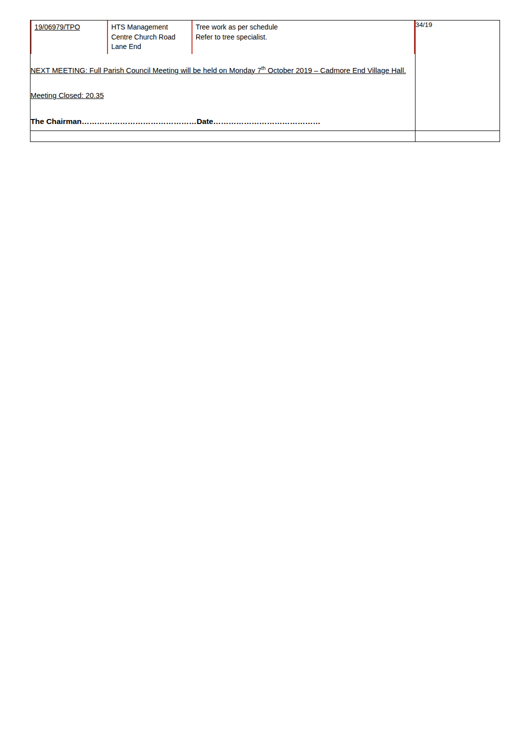| / 19/06979/TPO / HTS Management Centre Church Road Lane End / Tree work as per schedule Refer to tree specialist. / NEXT MEETING: Full Parish Council Meeting will be held on Monday 7 th October 2019 – Cadmore End Village Hall. Meeting Closed: 20.35 The Chairman………………………………………Date…………………………………… | 34/19 |